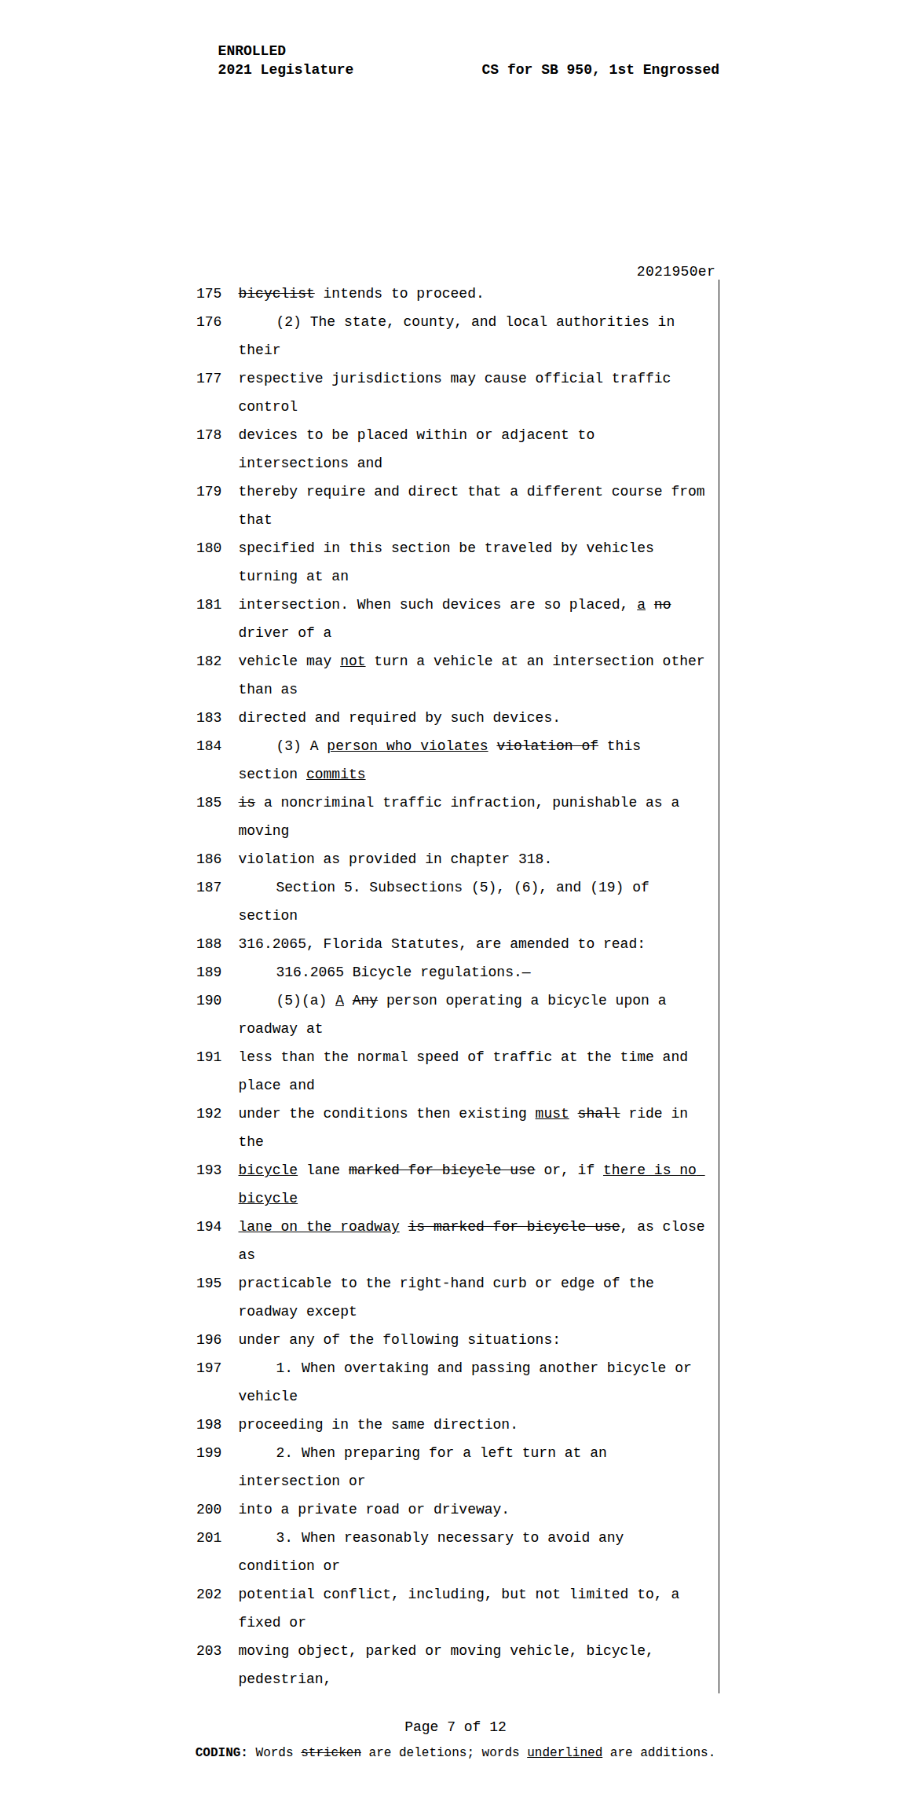ENROLLED
2021 Legislature CS for SB 950, 1st Engrossed
2021950er
175 bicyclist intends to proceed.
176 (2) The state, county, and local authorities in their
177 respective jurisdictions may cause official traffic control
178 devices to be placed within or adjacent to intersections and
179 thereby require and direct that a different course from that
180 specified in this section be traveled by vehicles turning at an
181 intersection. When such devices are so placed, a no driver of a
182 vehicle may not turn a vehicle at an intersection other than as
183 directed and required by such devices.
184 (3) A person who violates violation of this section commits
185 is a noncriminal traffic infraction, punishable as a moving
186 violation as provided in chapter 318.
187 Section 5. Subsections (5), (6), and (19) of section
188316.2065, Florida Statutes, are amended to read:
189 316.2065 Bicycle regulations.—
190 (5)(a) A Any person operating a bicycle upon a roadway at
191 less than the normal speed of traffic at the time and place and
192 under the conditions then existing must shall ride in the
193 bicycle lane marked for bicycle use or, if there is no bicycle
194 lane on the roadway is marked for bicycle use, as close as
195 practicable to the right-hand curb or edge of the roadway except
196 under any of the following situations:
197 1. When overtaking and passing another bicycle or vehicle
198 proceeding in the same direction.
199 2. When preparing for a left turn at an intersection or
200 into a private road or driveway.
201 3. When reasonably necessary to avoid any condition or
202 potential conflict, including, but not limited to, a fixed or
203 moving object, parked or moving vehicle, bicycle, pedestrian,
Page 7 of 12
CODING: Words stricken are deletions; words underlined are additions.